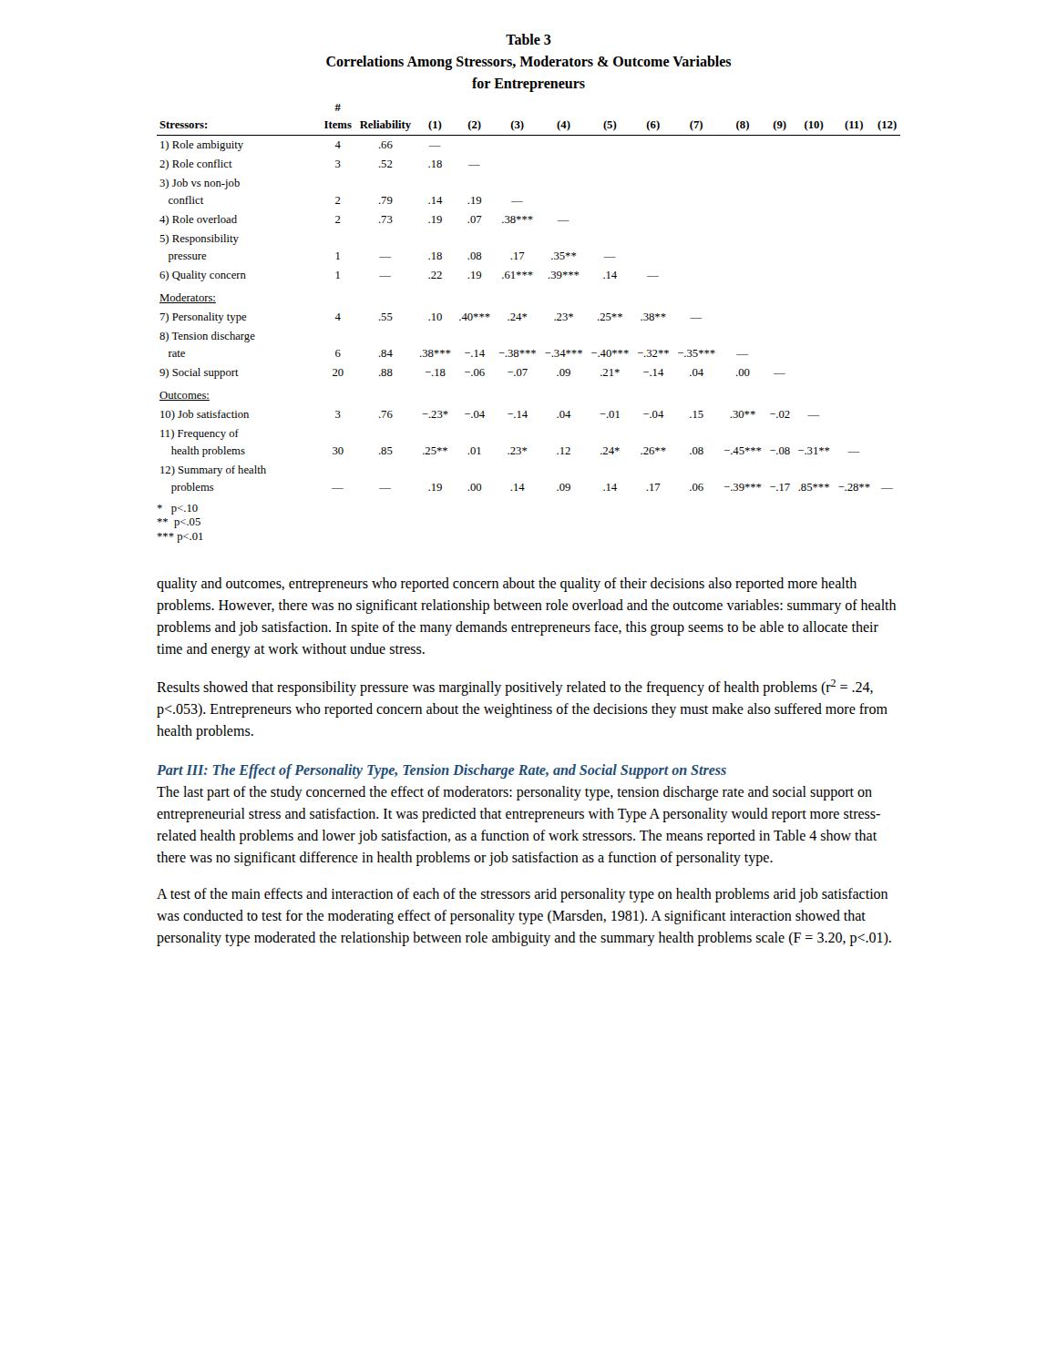Table 3 Correlations Among Stressors, Moderators & Outcome Variables
for Entrepreneurs
| Stressors: | # Items | Reliability | (1) | (2) | (3) | (4) | (5) | (6) | (7) | (8) | (9) | (10) | (11) | (12) |
| --- | --- | --- | --- | --- | --- | --- | --- | --- | --- | --- | --- | --- | --- | --- |
| 1) Role ambiguity | 4 | .66 | — | | | | | | | | | | | |
| 2) Role conflict | 3 | .52 | .18 | — | | | | | | | | | | |
| 3) Job vs non-job conflict | 2 | .79 | .14 | .19 | — | | | | | | | | | |
| 4) Role overload | 2 | .73 | .19 | .07 | .38*** | — | | | | | | | | |
| 5) Responsibility pressure | 1 | — | .18 | .08 | .17 | .35** | — | | | | | | | |
| 6) Quality concern | 1 | — | .22 | .19 | .61*** | .39*** | .14 | — | | | | | | |
| Moderators: |
| 7) Personality type | 4 | .55 | .10 | .40*** | .24* | .23* | .25** | .38** | — | | | | | |
| 8) Tension discharge rate | 6 | .84 | .38*** | −.14 | −.38*** | −.34*** | −.40*** | −.32** | −.35*** | — | | | | |
| 9) Social support | 20 | .88 | −.18 | −.06 | −.07 | .09 | .21* | −.14 | .04 | .00 | — | | | |
| Outcomes: |
| 10) Job satisfaction | 3 | .76 | −.23* | −.04 | −.14 | .04 | −.01 | −.04 | .15 | .30** | −.02 | — | | |
| 11) Frequency of health problems | 30 | .85 | .25** | .01 | .23* | .12 | .24* | .26** | .08 | −.45*** | −.08 | −.31** | — | |
| 12) Summary of health problems | — | — | .19 | .00 | .14 | .09 | .14 | .17 | .06 | −.39*** | −.17 | .85*** | −.28** | — |
* p<.10
** p<.05
*** p<.01
quality and outcomes, entrepreneurs who reported concern about the quality of their decisions also reported more health problems. However, there was no significant relationship between role overload and the outcome variables: summary of health problems and job satisfaction. In spite of the many demands entrepreneurs face, this group seems to be able to allocate their time and energy at work without undue stress.
Results showed that responsibility pressure was marginally positively related to the frequency of health problems (r2 = .24, p<.053). Entrepreneurs who reported concern about the weightiness of the decisions they must make also suffered more from health problems.
Part III: The Effect of Personality Type, Tension Discharge Rate, and Social Support on Stress
The last part of the study concerned the effect of moderators: personality type, tension discharge rate and social support on entrepreneurial stress and satisfaction. It was predicted that entrepreneurs with Type A personality would report more stress-related health problems and lower job satisfaction, as a function of work stressors. The means reported in Table 4 show that there was no significant difference in health problems or job satisfaction as a function of personality type.
A test of the main effects and interaction of each of the stressors arid personality type on health problems arid job satisfaction was conducted to test for the moderating effect of personality type (Marsden, 1981). A significant interaction showed that personality type moderated the relationship between role ambiguity and the summary health problems scale (F = 3.20, p<.01).